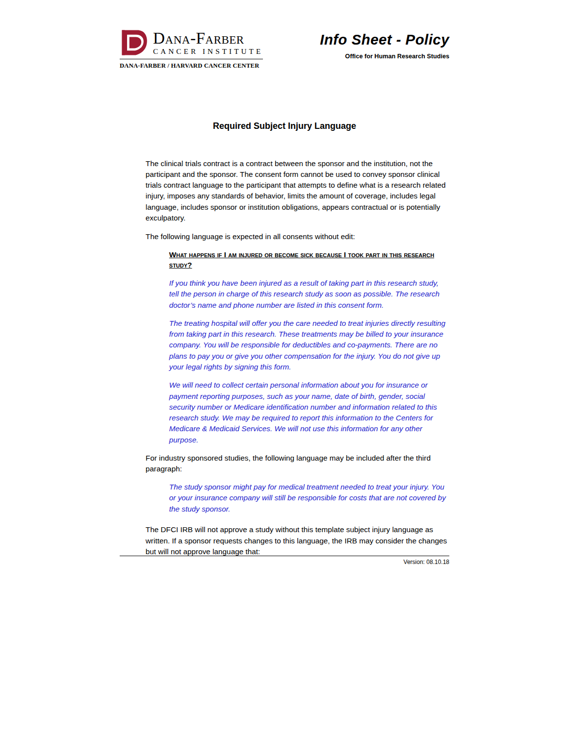Dana-Farber CANCER INSTITUTE
DANA-FARBER / HARVARD CANCER CENTER
Info Sheet - Policy
Office for Human Research Studies
Required Subject Injury Language
The clinical trials contract is a contract between the sponsor and the institution, not the participant and the sponsor. The consent form cannot be used to convey sponsor clinical trials contract language to the participant that attempts to define what is a research related injury, imposes any standards of behavior, limits the amount of coverage, includes legal language, includes sponsor or institution obligations, appears contractual or is potentially exculpatory.
The following language is expected in all consents without edit:
What happens if I am injured or become sick because I took part in this research study?
If you think you have been injured as a result of taking part in this research study, tell the person in charge of this research study as soon as possible. The research doctor’s name and phone number are listed in this consent form.
The treating hospital will offer you the care needed to treat injuries directly resulting from taking part in this research. These treatments may be billed to your insurance company. You will be responsible for deductibles and co-payments. There are no plans to pay you or give you other compensation for the injury. You do not give up your legal rights by signing this form.
We will need to collect certain personal information about you for insurance or payment reporting purposes, such as your name, date of birth, gender, social security number or Medicare identification number and information related to this research study. We may be required to report this information to the Centers for Medicare & Medicaid Services. We will not use this information for any other purpose.
For industry sponsored studies, the following language may be included after the third paragraph:
The study sponsor might pay for medical treatment needed to treat your injury. You or your insurance company will still be responsible for costs that are not covered by the study sponsor.
The DFCI IRB will not approve a study without this template subject injury language as written. If a sponsor requests changes to this language, the IRB may consider the changes but will not approve language that:
Version: 08.10.18